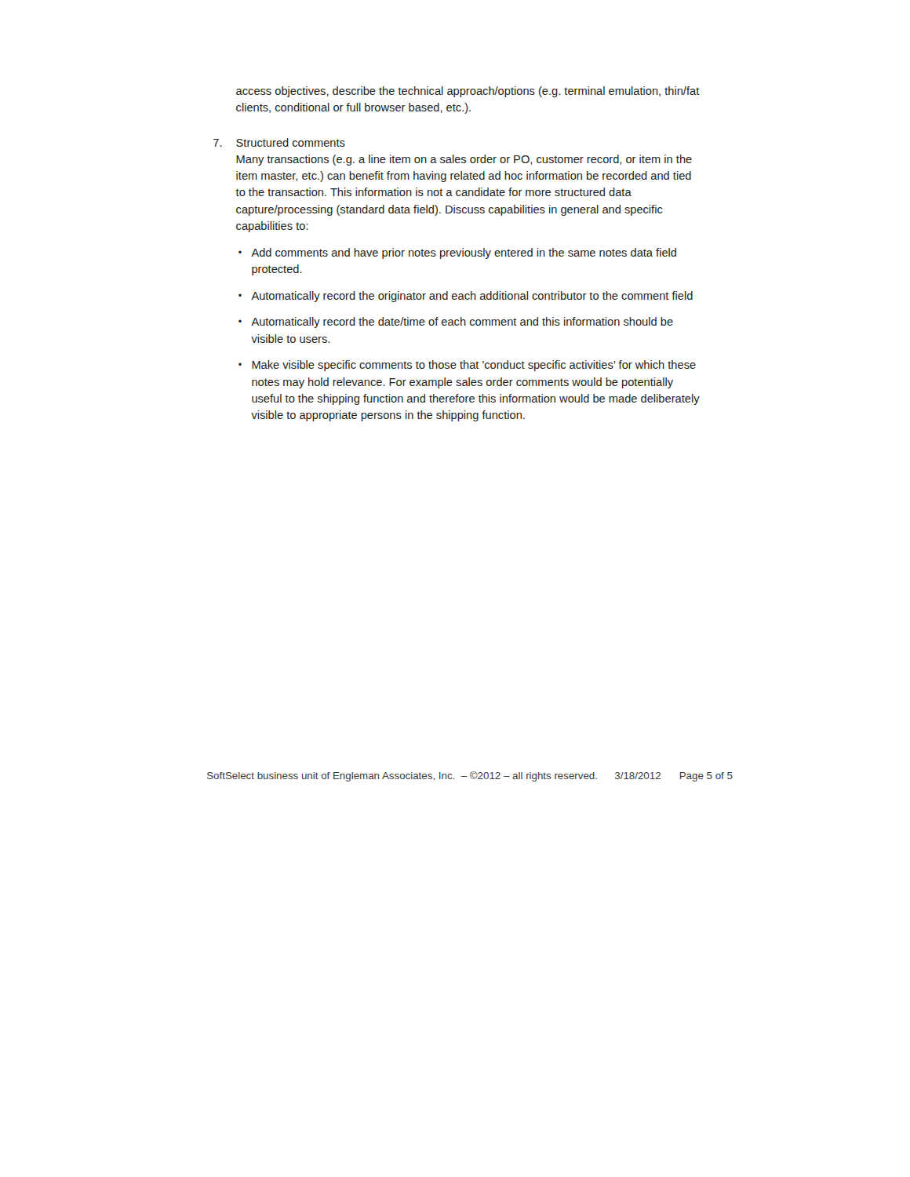access objectives, describe the technical approach/options (e.g. terminal emulation, thin/fat clients, conditional or full browser based, etc.).
7.
Structured comments
Many transactions (e.g. a line item on a sales order or PO, customer record, or item in the item master, etc.) can benefit from having related ad hoc information be recorded and tied to the transaction. This information is not a candidate for more structured data capture/processing (standard data field). Discuss capabilities in general and specific capabilities to:
Add comments and have prior notes previously entered in the same notes data field protected.
Automatically record the originator and each additional contributor to the comment field
Automatically record the date/time of each comment and this information should be visible to users.
Make visible specific comments to those that 'conduct specific activities’ for which these notes may hold relevance. For example sales order comments would be potentially useful to the shipping function and therefore this information would be made deliberately visible to appropriate persons in the shipping function.
SoftSelect business unit of Engleman Associates, Inc. – ©2012 – all rights reserved. 3/18/2012 Page 5 of 5